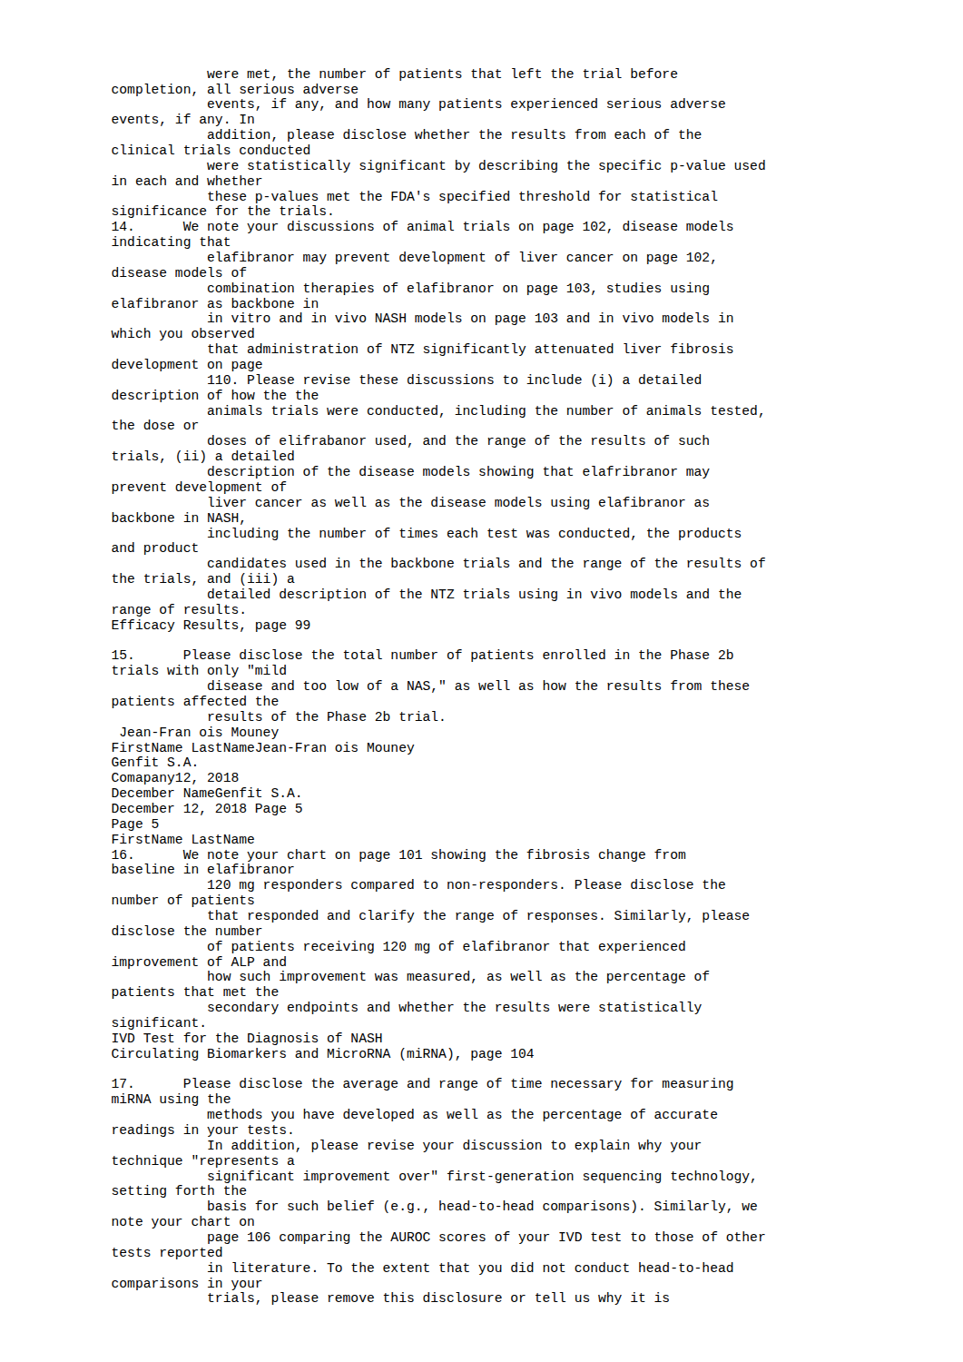were met, the number of patients that left the trial before completion, all serious adverse events, if any, and how many patients experienced serious adverse events, if any. In addition, please disclose whether the results from each of the clinical trials conducted were statistically significant by describing the specific p-value used in each and whether these p-values met the FDA's specified threshold for statistical significance for the trials. 14. We note your discussions of animal trials on page 102, disease models indicating that elafibranor may prevent development of liver cancer on page 102, disease models of combination therapies of elafibranor on page 103, studies using elafibranor as backbone in in vitro and in vivo NASH models on page 103 and in vivo models in which you observed that administration of NTZ significantly attenuated liver fibrosis development on page 110. Please revise these discussions to include (i) a detailed description of how the the animals trials were conducted, including the number of animals tested, the dose or doses of elifrabanor used, and the range of the results of such trials, (ii) a detailed description of the disease models showing that elafribranor may prevent development of liver cancer as well as the disease models using elafibranor as backbone in NASH, including the number of times each test was conducted, the products and product candidates used in the backbone trials and the range of the results of the trials, and (iii) a detailed description of the NTZ trials using in vivo models and the range of results. Efficacy Results, page 99 15. Please disclose the total number of patients enrolled in the Phase 2b trials with only "mild disease and too low of a NAS," as well as how the results from these patients affected the results of the Phase 2b trial. Jean-Fran ois Mouney FirstName LastNameJean-Fran ois Mouney Genfit S.A. Comapany12, 2018 December NameGenfit S.A. December 12, 2018 Page 5 Page 5 FirstName LastName 16. We note your chart on page 101 showing the fibrosis change from baseline in elafibranor 120 mg responders compared to non-responders. Please disclose the number of patients that responded and clarify the range of responses. Similarly, please disclose the number of patients receiving 120 mg of elafibranor that experienced improvement of ALP and how such improvement was measured, as well as the percentage of patients that met the secondary endpoints and whether the results were statistically significant. IVD Test for the Diagnosis of NASH Circulating Biomarkers and MicroRNA (miRNA), page 104 17. Please disclose the average and range of time necessary for measuring miRNA using the methods you have developed as well as the percentage of accurate readings in your tests. In addition, please revise your discussion to explain why your technique "represents a significant improvement over" first-generation sequencing technology, setting forth the basis for such belief (e.g., head-to-head comparisons). Similarly, we note your chart on page 106 comparing the AUROC scores of your IVD test to those of other tests reported in literature. To the extent that you did not conduct head-to-head comparisons in your trials, please remove this disclosure or tell us why it is